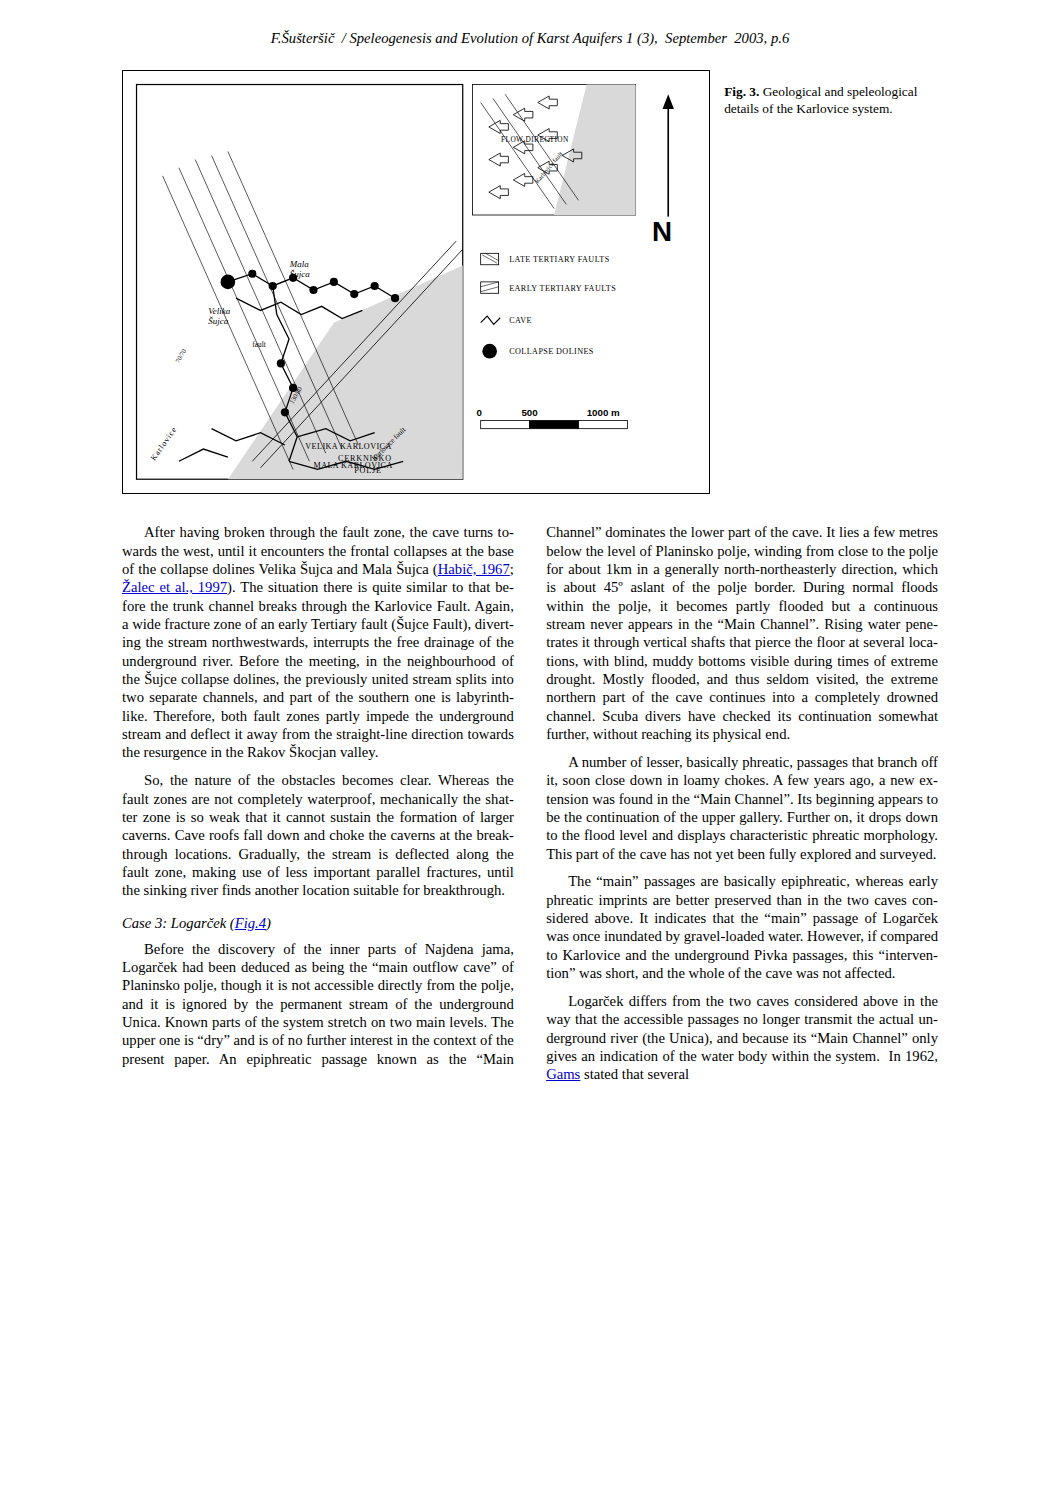F.Šušteršič / Speleogenesis and Evolution of Karst Aquifers 1 (3), September 2003, p.6
Mala Šujca Velika Šujca fault 70/70 130/80 Karlovice fault CERKNIŠKO POLJE Karlovice VELIKA KARLOVICA MALA KARLOVICA FLOW DIRECTION Karlovice fault N LATE TERTIARY FAULTS EARLY TERTIARY FAULTS CAVE COLLAPSE DOLINES 0 500 1000 m
Fig. 3. Geological and speleological details of the Karlovice system.
After having broken through the fault zone, the cave turns towards the west, until it encounters the frontal collapses at the base of the collapse dolines Velika Šujca and Mala Šujca (Habič, 1967; Žalec et al., 1997). The situation there is quite similar to that before the trunk channel breaks through the Karlovice Fault. Again, a wide fracture zone of an early Tertiary fault (Šujce Fault), diverting the stream northwestwards, interrupts the free drainage of the underground river. Before the meeting, in the neighbourhood of the Šujce collapse dolines, the previously united stream splits into two separate channels, and part of the southern one is labyrinth-like. Therefore, both fault zones partly impede the underground stream and deflect it away from the straight-line direction towards the resurgence in the Rakov Škocjan valley.
So, the nature of the obstacles becomes clear. Whereas the fault zones are not completely waterproof, mechanically the shatter zone is so weak that it cannot sustain the formation of larger caverns. Cave roofs fall down and choke the caverns at the breakthrough locations. Gradually, the stream is deflected along the fault zone, making use of less important parallel fractures, until the sinking river finds another location suitable for breakthrough.
Case 3: Logarček (Fig.4)
Before the discovery of the inner parts of Najdena jama, Logarček had been deduced as being the “main outflow cave” of Planinsko polje, though it is not accessible directly from the polje, and it is ignored by the permanent stream of the underground Unica. Known parts of the system stretch on two main levels. The upper one is “dry” and is of no further interest in the context of the present paper. An epiphreatic passage known as the “Main Channel” dominates the lower part of the cave. It lies a few metres below the level of Planinsko polje, winding from close to the polje for about 1km in a generally north-northeasterly direction, which is about 45º aslant of the polje border. During normal floods within the polje, it becomes partly flooded but a continuous stream never appears in the “Main Channel”. Rising water penetrates it through vertical shafts that pierce the floor at several locations, with blind, muddy bottoms visible during times of extreme drought. Mostly flooded, and thus seldom visited, the extreme northern part of the cave continues into a completely drowned channel. Scuba divers have checked its continuation somewhat further, without reaching its physical end.
A number of lesser, basically phreatic, passages that branch off it, soon close down in loamy chokes. A few years ago, a new extension was found in the “Main Channel”. Its beginning appears to be the continuation of the upper gallery. Further on, it drops down to the flood level and displays characteristic phreatic morphology. This part of the cave has not yet been fully explored and surveyed.
The “main” passages are basically epiphreatic, whereas early phreatic imprints are better preserved than in the two caves considered above. It indicates that the “main” passage of Logarček was once inundated by gravel-loaded water. However, if compared to Karlovice and the underground Pivka passages, this “intervention” was short, and the whole of the cave was not affected.
Logarček differs from the two caves considered above in the way that the accessible passages no longer transmit the actual underground river (the Unica), and because its “Main Channel” only gives an indication of the water body within the system. In 1962, Gams stated that several